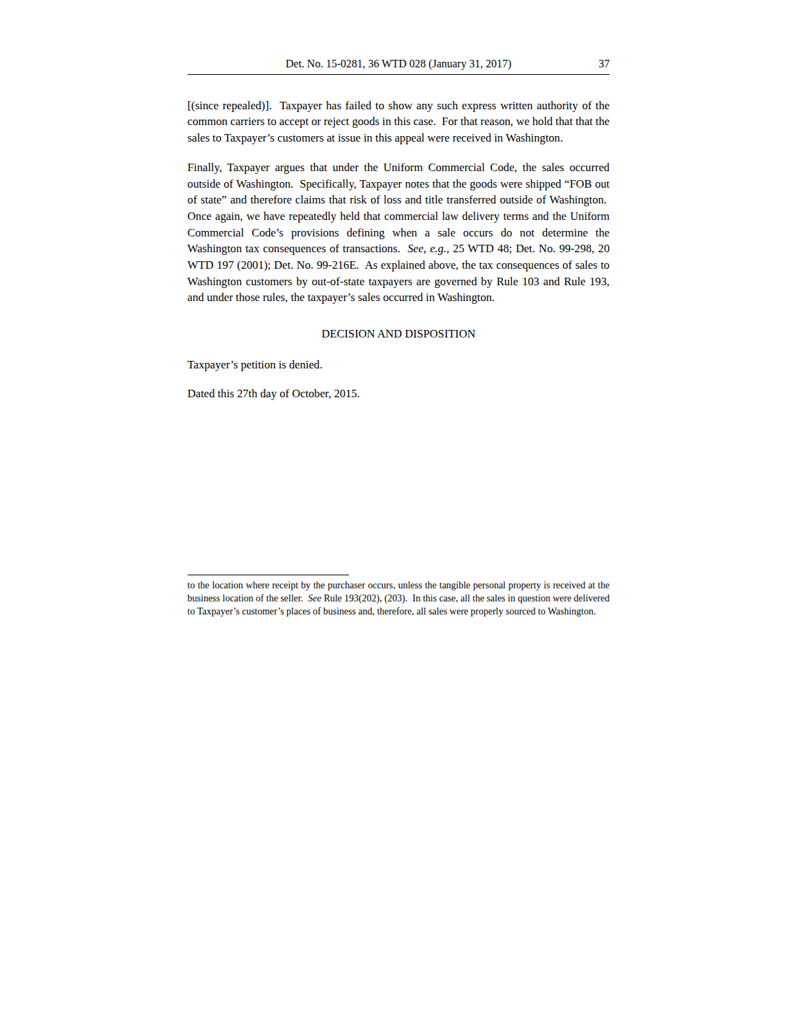Det. No. 15-0281, 36 WTD 028 (January 31, 2017) 37
[(since repealed)]. Taxpayer has failed to show any such express written authority of the common carriers to accept or reject goods in this case. For that reason, we hold that that the sales to Taxpayer’s customers at issue in this appeal were received in Washington.
Finally, Taxpayer argues that under the Uniform Commercial Code, the sales occurred outside of Washington. Specifically, Taxpayer notes that the goods were shipped “FOB out of state” and therefore claims that risk of loss and title transferred outside of Washington. Once again, we have repeatedly held that commercial law delivery terms and the Uniform Commercial Code’s provisions defining when a sale occurs do not determine the Washington tax consequences of transactions. See, e.g., 25 WTD 48; Det. No. 99-298, 20 WTD 197 (2001); Det. No. 99-216E. As explained above, the tax consequences of sales to Washington customers by out-of-state taxpayers are governed by Rule 103 and Rule 193, and under those rules, the taxpayer’s sales occurred in Washington.
DECISION AND DISPOSITION
Taxpayer’s petition is denied.
Dated this 27th day of October, 2015.
to the location where receipt by the purchaser occurs, unless the tangible personal property is received at the business location of the seller. See Rule 193(202), (203). In this case, all the sales in question were delivered to Taxpayer’s customer’s places of business and, therefore, all sales were properly sourced to Washington.